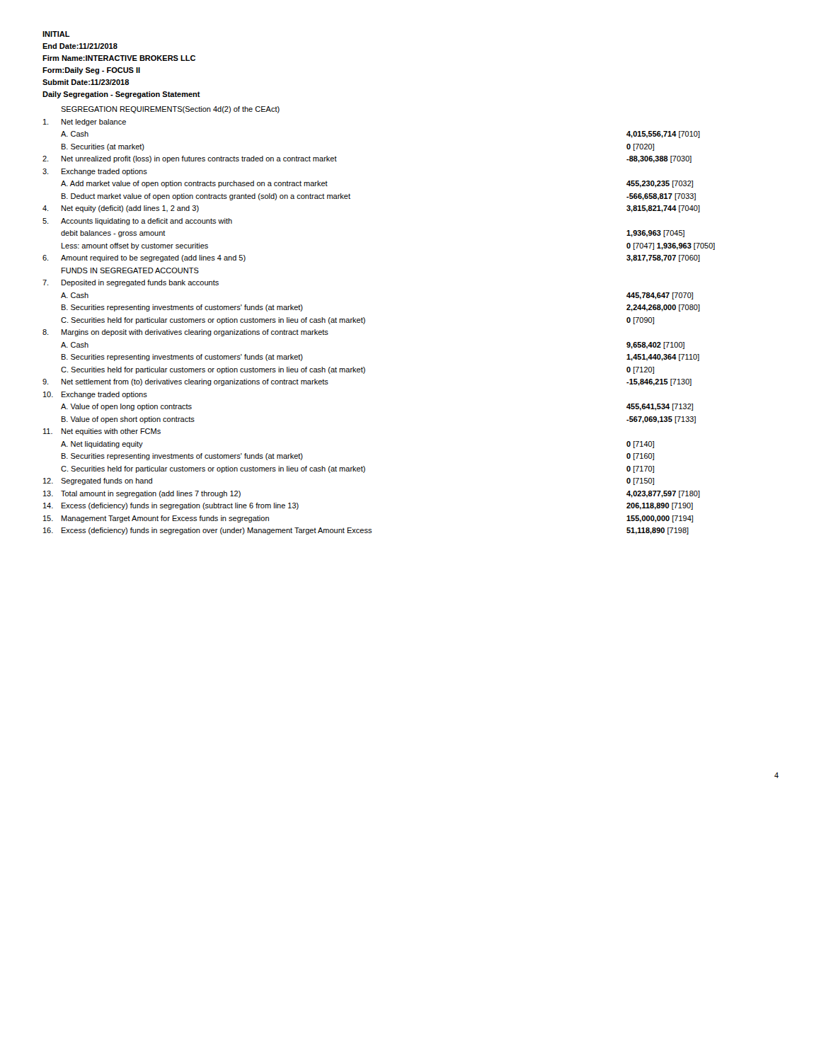INITIAL
End Date:11/21/2018
Firm Name:INTERACTIVE BROKERS LLC
Form:Daily Seg - FOCUS II
Submit Date:11/23/2018
Daily Segregation - Segregation Statement
| | SEGREGATION REQUIREMENTS(Section 4d(2) of the CEAct) | |
| 1. | Net ledger balance | |
| | A. Cash | 4,015,556,714 [7010] |
| | B. Securities (at market) | 0 [7020] |
| 2. | Net unrealized profit (loss) in open futures contracts traded on a contract market | -88,306,388 [7030] |
| 3. | Exchange traded options | |
| | A. Add market value of open option contracts purchased on a contract market | 455,230,235 [7032] |
| | B. Deduct market value of open option contracts granted (sold) on a contract market | -566,658,817 [7033] |
| 4. | Net equity (deficit) (add lines 1, 2 and 3) | 3,815,821,744 [7040] |
| 5. | Accounts liquidating to a deficit and accounts with | |
| | debit balances - gross amount | 1,936,963 [7045] |
| | Less: amount offset by customer securities | 0 [7047] 1,936,963 [7050] |
| 6. | Amount required to be segregated (add lines 4 and 5) | 3,817,758,707 [7060] |
| | FUNDS IN SEGREGATED ACCOUNTS | |
| 7. | Deposited in segregated funds bank accounts | |
| | A. Cash | 445,784,647 [7070] |
| | B. Securities representing investments of customers' funds (at market) | 2,244,268,000 [7080] |
| | C. Securities held for particular customers or option customers in lieu of cash (at market) | 0 [7090] |
| 8. | Margins on deposit with derivatives clearing organizations of contract markets | |
| | A. Cash | 9,658,402 [7100] |
| | B. Securities representing investments of customers' funds (at market) | 1,451,440,364 [7110] |
| | C. Securities held for particular customers or option customers in lieu of cash (at market) | 0 [7120] |
| 9. | Net settlement from (to) derivatives clearing organizations of contract markets | -15,846,215 [7130] |
| 10. | Exchange traded options | |
| | A. Value of open long option contracts | 455,641,534 [7132] |
| | B. Value of open short option contracts | -567,069,135 [7133] |
| 11. | Net equities with other FCMs | |
| | A. Net liquidating equity | 0 [7140] |
| | B. Securities representing investments of customers' funds (at market) | 0 [7160] |
| | C. Securities held for particular customers or option customers in lieu of cash (at market) | 0 [7170] |
| 12. | Segregated funds on hand | 0 [7150] |
| 13. | Total amount in segregation (add lines 7 through 12) | 4,023,877,597 [7180] |
| 14. | Excess (deficiency) funds in segregation (subtract line 6 from line 13) | 206,118,890 [7190] |
| 15. | Management Target Amount for Excess funds in segregation | 155,000,000 [7194] |
| 16. | Excess (deficiency) funds in segregation over (under) Management Target Amount Excess | 51,118,890 [7198] |
4